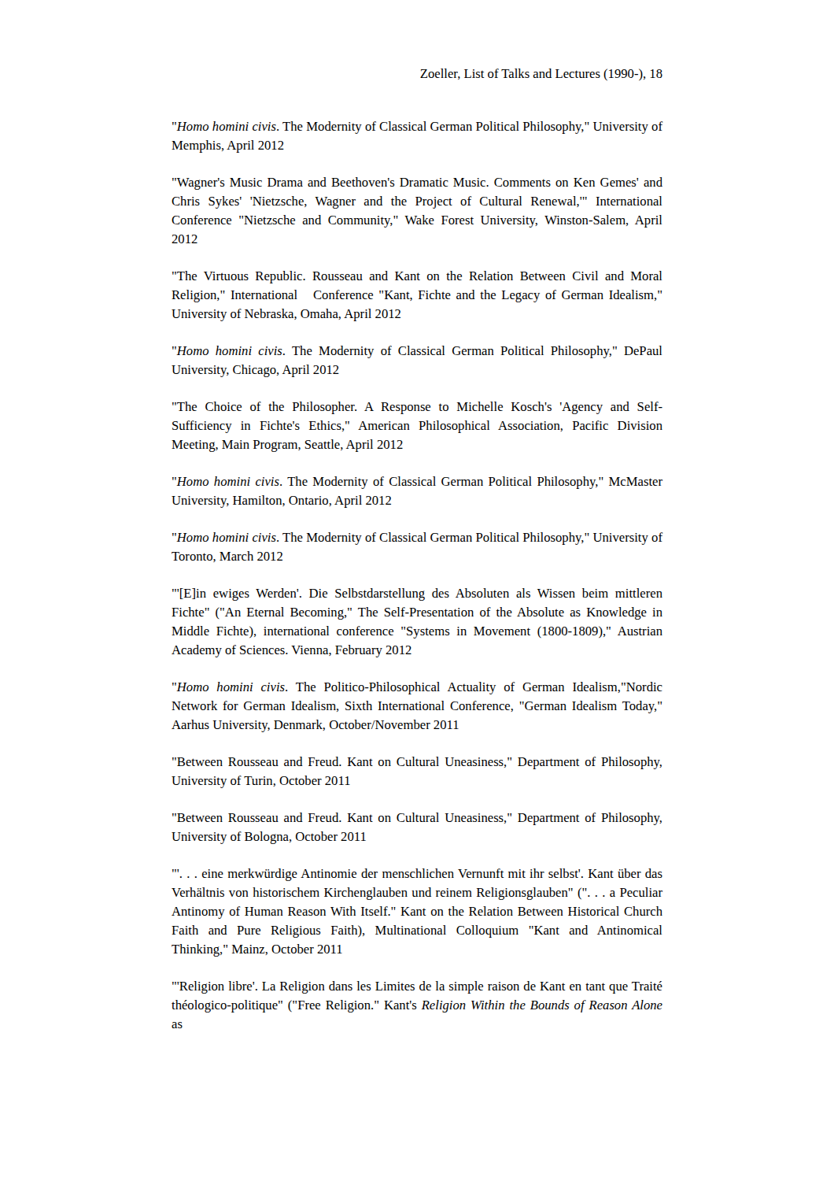Zoeller, List of Talks and Lectures (1990-), 18
"Homo homini civis. The Modernity of Classical German Political Philosophy," University of Memphis, April 2012
"Wagner's Music Drama and Beethoven's Dramatic Music. Comments on Ken Gemes' and Chris Sykes' 'Nietzsche, Wagner and the Project of Cultural Renewal,'" International Conference "Nietzsche and Community," Wake Forest University, Winston-Salem, April 2012
"The Virtuous Republic. Rousseau and Kant on the Relation Between Civil and Moral Religion," International Conference "Kant, Fichte and the Legacy of German Idealism," University of Nebraska, Omaha, April 2012
"Homo homini civis. The Modernity of Classical German Political Philosophy," DePaul University, Chicago, April 2012
"The Choice of the Philosopher. A Response to Michelle Kosch's 'Agency and Self-Sufficiency in Fichte's Ethics," American Philosophical Association, Pacific Division Meeting, Main Program, Seattle, April 2012
"Homo homini civis. The Modernity of Classical German Political Philosophy," McMaster University, Hamilton, Ontario, April 2012
"Homo homini civis. The Modernity of Classical German Political Philosophy," University of Toronto, March 2012
"'[E]in ewiges Werden'. Die Selbstdarstellung des Absoluten als Wissen beim mittleren Fichte" ("An Eternal Becoming," The Self-Presentation of the Absolute as Knowledge in Middle Fichte), international conference "Systems in Movement (1800-1809)," Austrian Academy of Sciences. Vienna, February 2012
"Homo homini civis. The Politico-Philosophical Actuality of German Idealism,"Nordic Network for German Idealism, Sixth International Conference, "German Idealism Today," Aarhus University, Denmark, October/November 2011
"Between Rousseau and Freud. Kant on Cultural Uneasiness," Department of Philosophy, University of Turin, October 2011
"Between Rousseau and Freud. Kant on Cultural Uneasiness," Department of Philosophy, University of Bologna, October 2011
"'. . . eine merkwürdige Antinomie der menschlichen Vernunft mit ihr selbst'. Kant über das Verhältnis von historischem Kirchenglauben und reinem Religionsglauben" (". . . a Peculiar Antinomy of Human Reason With Itself." Kant on the Relation Between Historical Church Faith and Pure Religious Faith), Multinational Colloquium "Kant and Antinomical Thinking," Mainz, October 2011
"'Religion libre'. La Religion dans les Limites de la simple raison de Kant en tant que Traité théologico-politique" ("Free Religion." Kant's Religion Within the Bounds of Reason Alone as